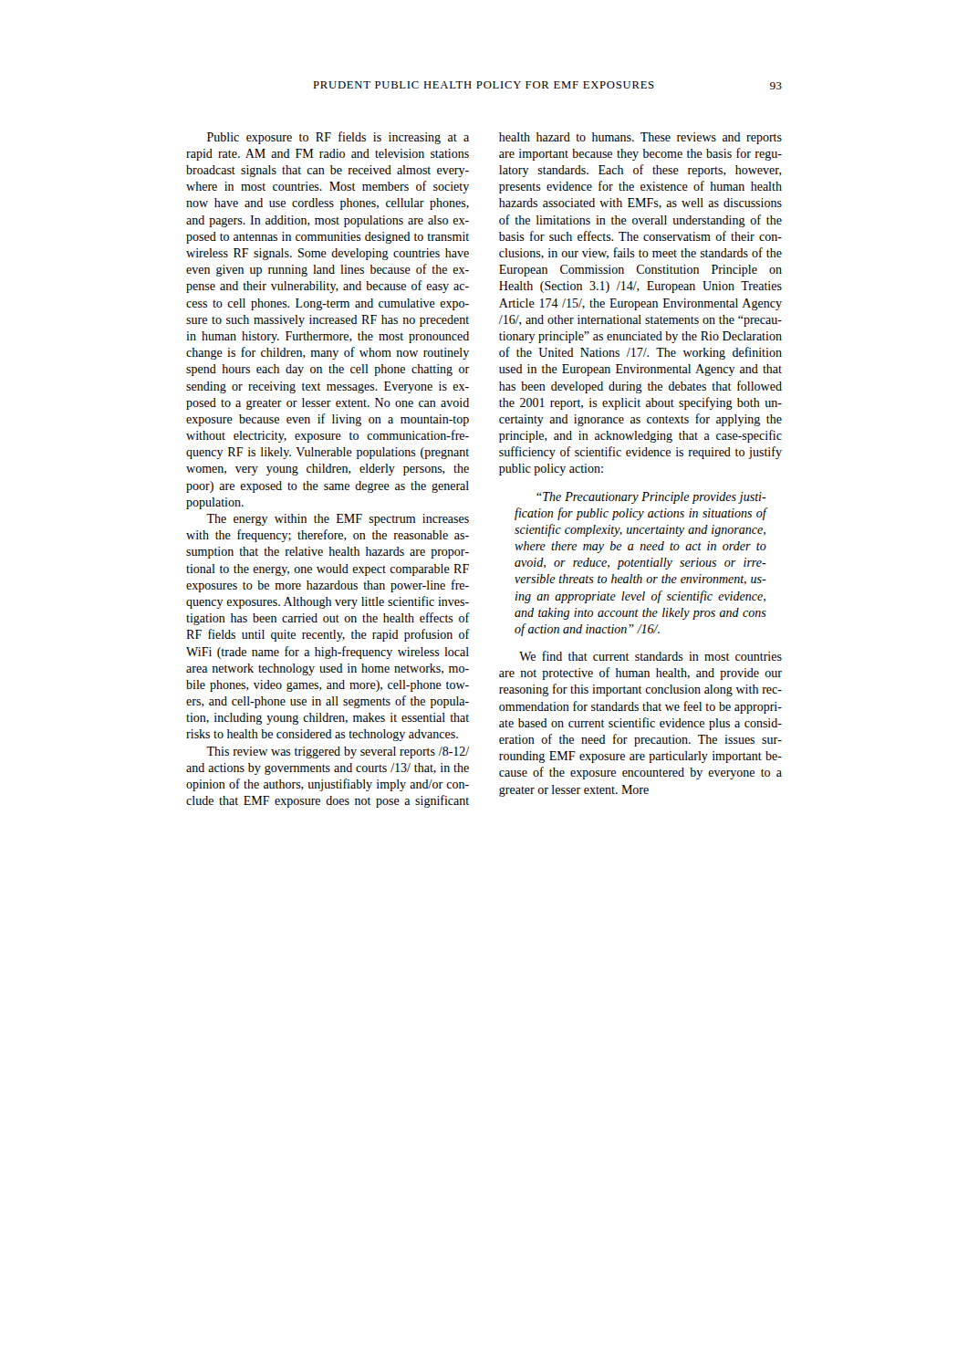PRUDENT PUBLIC HEALTH POLICY FOR EMF EXPOSURES 93
Public exposure to RF fields is increasing at a rapid rate. AM and FM radio and television stations broadcast signals that can be received almost everywhere in most countries. Most members of society now have and use cordless phones, cellular phones, and pagers. In addition, most populations are also exposed to antennas in communities designed to transmit wireless RF signals. Some developing countries have even given up running land lines because of the expense and their vulnerability, and because of easy access to cell phones. Long-term and cumulative exposure to such massively increased RF has no precedent in human history. Furthermore, the most pronounced change is for children, many of whom now routinely spend hours each day on the cell phone chatting or sending or receiving text messages. Everyone is exposed to a greater or lesser extent. No one can avoid exposure because even if living on a mountain-top without electricity, exposure to communication-frequency RF is likely. Vulnerable populations (pregnant women, very young children, elderly persons, the poor) are exposed to the same degree as the general population.
The energy within the EMF spectrum increases with the frequency; therefore, on the reasonable assumption that the relative health hazards are proportional to the energy, one would expect comparable RF exposures to be more hazardous than power-line frequency exposures. Although very little scientific investigation has been carried out on the health effects of RF fields until quite recently, the rapid profusion of WiFi (trade name for a high-frequency wireless local area network technology used in home networks, mobile phones, video games, and more), cell-phone towers, and cell-phone use in all segments of the population, including young children, makes it essential that risks to health be considered as technology advances.
This review was triggered by several reports /8-12/ and actions by governments and courts /13/ that, in the opinion of the authors, unjustifiably imply and/or conclude that EMF exposure does not pose a significant health hazard to humans. These reviews and reports are important because they become the basis for regulatory standards. Each of these reports, however, presents evidence for the existence of human health hazards associated with EMFs, as well as discussions of the limitations in the overall understanding of the basis for such effects. The conservatism of their conclusions, in our view, fails to meet the standards of the European Commission Constitution Principle on Health (Section 3.1) /14/, European Union Treaties Article 174 /15/, the European Environmental Agency /16/, and other international statements on the “precautionary principle” as enunciated by the Rio Declaration of the United Nations /17/. The working definition used in the European Environmental Agency and that has been developed during the debates that followed the 2001 report, is explicit about specifying both uncertainty and ignorance as contexts for applying the principle, and in acknowledging that a case-specific sufficiency of scientific evidence is required to justify public policy action:
“The Precautionary Principle provides justification for public policy actions in situations of scientific complexity, uncertainty and ignorance, where there may be a need to act in order to avoid, or reduce, potentially serious or irreversible threats to health or the environment, using an appropriate level of scientific evidence, and taking into account the likely pros and cons of action and inaction” /16/.
We find that current standards in most countries are not protective of human health, and provide our reasoning for this important conclusion along with recommendation for standards that we feel to be appropriate based on current scientific evidence plus a consideration of the need for precaution. The issues surrounding EMF exposure are particularly important because of the exposure encountered by everyone to a greater or lesser extent. More